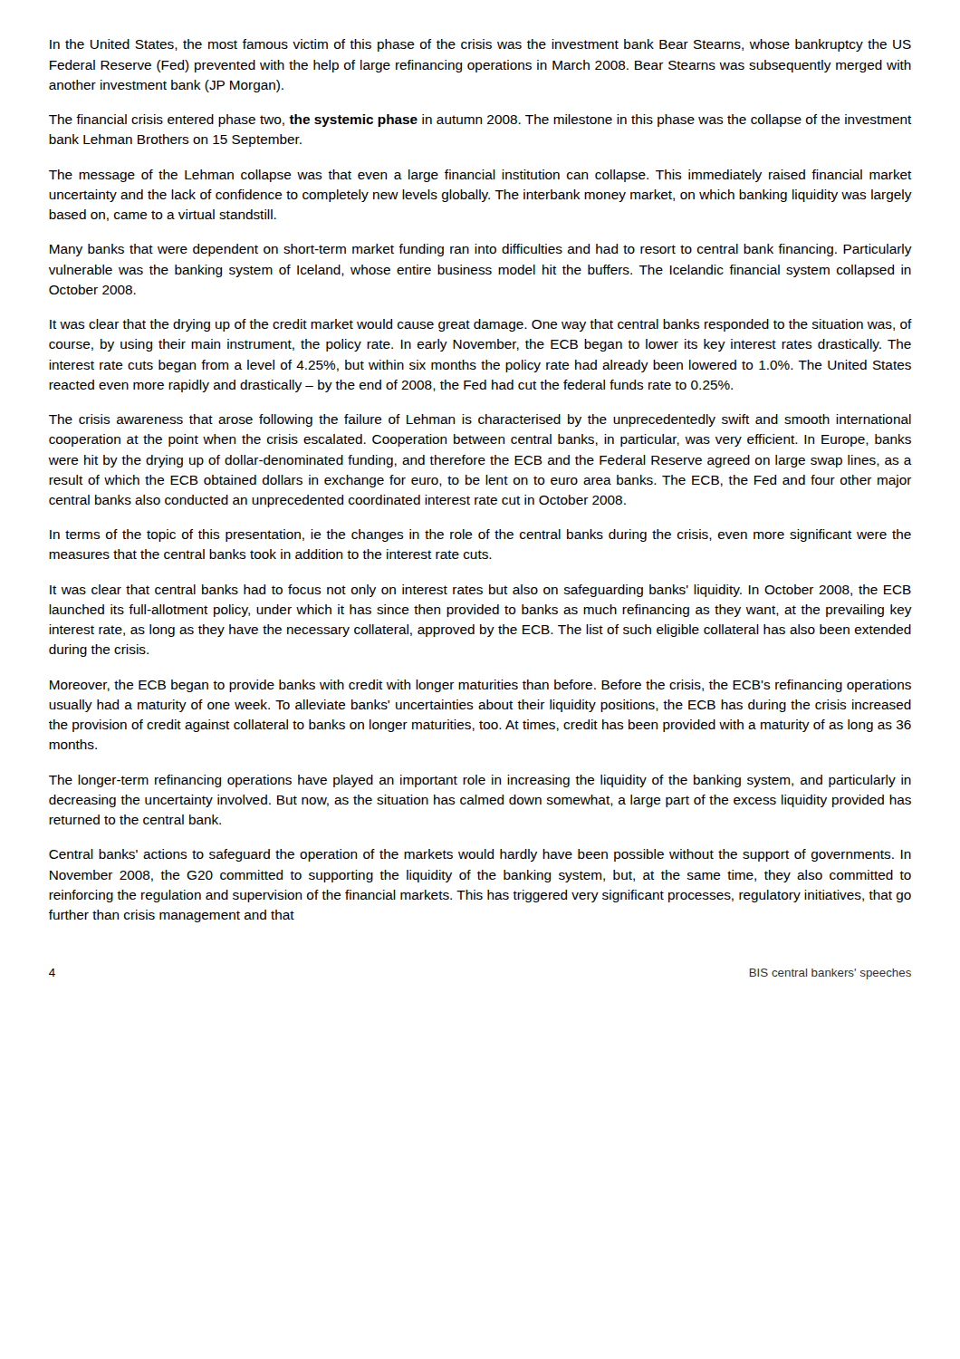In the United States, the most famous victim of this phase of the crisis was the investment bank Bear Stearns, whose bankruptcy the US Federal Reserve (Fed) prevented with the help of large refinancing operations in March 2008. Bear Stearns was subsequently merged with another investment bank (JP Morgan).
The financial crisis entered phase two, the systemic phase in autumn 2008. The milestone in this phase was the collapse of the investment bank Lehman Brothers on 15 September.
The message of the Lehman collapse was that even a large financial institution can collapse. This immediately raised financial market uncertainty and the lack of confidence to completely new levels globally. The interbank money market, on which banking liquidity was largely based on, came to a virtual standstill.
Many banks that were dependent on short-term market funding ran into difficulties and had to resort to central bank financing. Particularly vulnerable was the banking system of Iceland, whose entire business model hit the buffers. The Icelandic financial system collapsed in October 2008.
It was clear that the drying up of the credit market would cause great damage. One way that central banks responded to the situation was, of course, by using their main instrument, the policy rate. In early November, the ECB began to lower its key interest rates drastically. The interest rate cuts began from a level of 4.25%, but within six months the policy rate had already been lowered to 1.0%. The United States reacted even more rapidly and drastically – by the end of 2008, the Fed had cut the federal funds rate to 0.25%.
The crisis awareness that arose following the failure of Lehman is characterised by the unprecedentedly swift and smooth international cooperation at the point when the crisis escalated. Cooperation between central banks, in particular, was very efficient. In Europe, banks were hit by the drying up of dollar-denominated funding, and therefore the ECB and the Federal Reserve agreed on large swap lines, as a result of which the ECB obtained dollars in exchange for euro, to be lent on to euro area banks. The ECB, the Fed and four other major central banks also conducted an unprecedented coordinated interest rate cut in October 2008.
In terms of the topic of this presentation, ie the changes in the role of the central banks during the crisis, even more significant were the measures that the central banks took in addition to the interest rate cuts.
It was clear that central banks had to focus not only on interest rates but also on safeguarding banks' liquidity. In October 2008, the ECB launched its full-allotment policy, under which it has since then provided to banks as much refinancing as they want, at the prevailing key interest rate, as long as they have the necessary collateral, approved by the ECB. The list of such eligible collateral has also been extended during the crisis.
Moreover, the ECB began to provide banks with credit with longer maturities than before. Before the crisis, the ECB's refinancing operations usually had a maturity of one week. To alleviate banks' uncertainties about their liquidity positions, the ECB has during the crisis increased the provision of credit against collateral to banks on longer maturities, too. At times, credit has been provided with a maturity of as long as 36 months.
The longer-term refinancing operations have played an important role in increasing the liquidity of the banking system, and particularly in decreasing the uncertainty involved. But now, as the situation has calmed down somewhat, a large part of the excess liquidity provided has returned to the central bank.
Central banks' actions to safeguard the operation of the markets would hardly have been possible without the support of governments. In November 2008, the G20 committed to supporting the liquidity of the banking system, but, at the same time, they also committed to reinforcing the regulation and supervision of the financial markets. This has triggered very significant processes, regulatory initiatives, that go further than crisis management and that
4 BIS central bankers' speeches